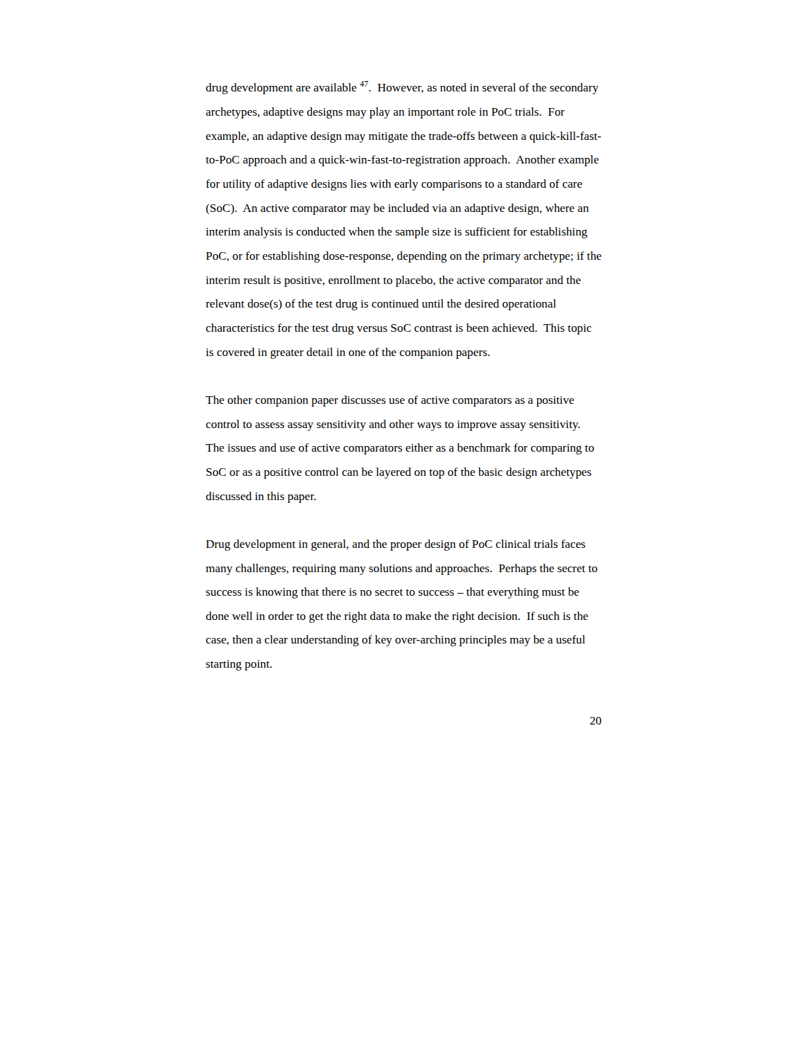drug development are available 47. However, as noted in several of the secondary archetypes, adaptive designs may play an important role in PoC trials. For example, an adaptive design may mitigate the trade-offs between a quick-kill-fast-to-PoC approach and a quick-win-fast-to-registration approach. Another example for utility of adaptive designs lies with early comparisons to a standard of care (SoC). An active comparator may be included via an adaptive design, where an interim analysis is conducted when the sample size is sufficient for establishing PoC, or for establishing dose-response, depending on the primary archetype; if the interim result is positive, enrollment to placebo, the active comparator and the relevant dose(s) of the test drug is continued until the desired operational characteristics for the test drug versus SoC contrast is been achieved. This topic is covered in greater detail in one of the companion papers.
The other companion paper discusses use of active comparators as a positive control to assess assay sensitivity and other ways to improve assay sensitivity. The issues and use of active comparators either as a benchmark for comparing to SoC or as a positive control can be layered on top of the basic design archetypes discussed in this paper.
Drug development in general, and the proper design of PoC clinical trials faces many challenges, requiring many solutions and approaches. Perhaps the secret to success is knowing that there is no secret to success – that everything must be done well in order to get the right data to make the right decision. If such is the case, then a clear understanding of key over-arching principles may be a useful starting point.
20